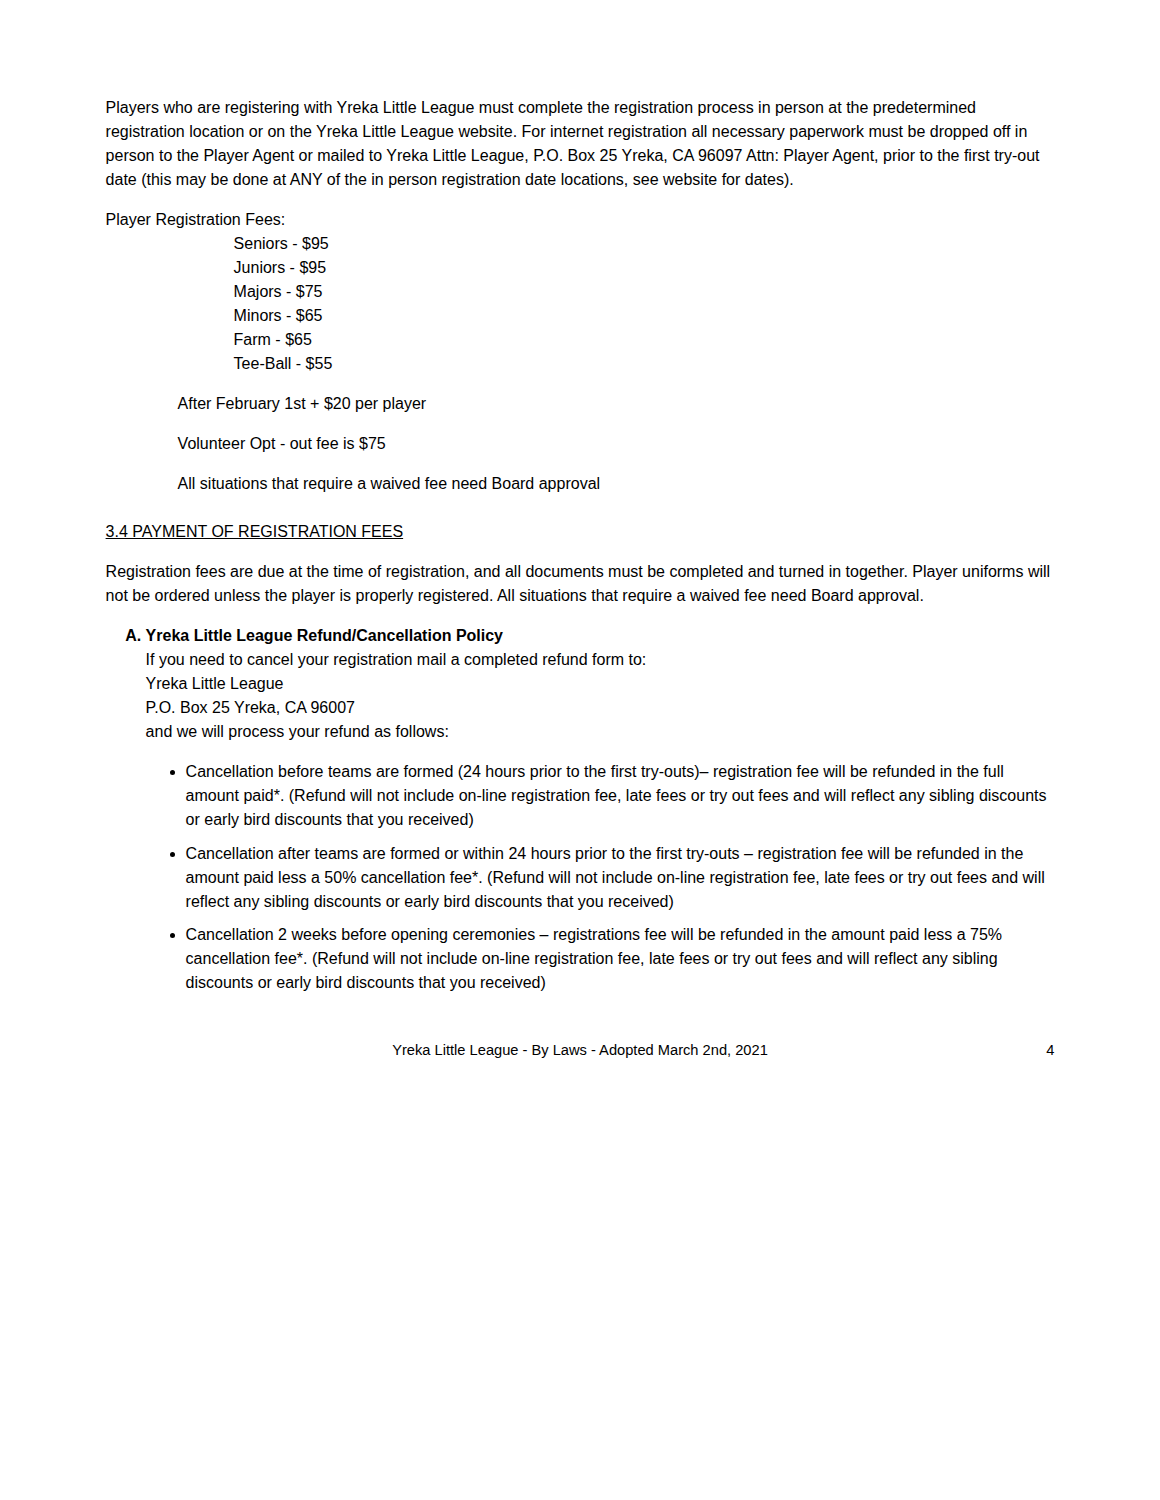Players who are registering with Yreka Little League must complete the registration process in person at the predetermined registration location or on the Yreka Little League website. For internet registration all necessary paperwork must be dropped off in person to the Player Agent or mailed to Yreka Little League, P.O. Box 25 Yreka, CA 96097 Attn: Player Agent, prior to the first try-out date (this may be done at ANY of the in person registration date locations, see website for dates).
Player Registration Fees:
Seniors - $95
Juniors - $95
Majors - $75
Minors - $65
Farm - $65
Tee-Ball - $55
After February 1st + $20 per player
Volunteer Opt - out fee is $75
All situations that require a waived fee need Board approval
3.4 PAYMENT OF REGISTRATION FEES
Registration fees are due at the time of registration, and all documents must be completed and turned in together. Player uniforms will not be ordered unless the player is properly registered. All situations that require a waived fee need Board approval.
Yreka Little League Refund/Cancellation Policy
If you need to cancel your registration mail a completed refund form to:
Yreka Little League
P.O. Box 25 Yreka, CA 96007
and we will process your refund as follows:
Cancellation before teams are formed (24 hours prior to the first try-outs)– registration fee will be refunded in the full amount paid*. (Refund will not include on-line registration fee, late fees or try out fees and will reflect any sibling discounts or early bird discounts that you received)
Cancellation after teams are formed or within 24 hours prior to the first try-outs – registration fee will be refunded in the amount paid less a 50% cancellation fee*. (Refund will not include on-line registration fee, late fees or try out fees and will reflect any sibling discounts or early bird discounts that you received)
Cancellation 2 weeks before opening ceremonies – registrations fee will be refunded in the amount paid less a 75% cancellation fee*. (Refund will not include on-line registration fee, late fees or try out fees and will reflect any sibling discounts or early bird discounts that you received)
Yreka Little League - By Laws - Adopted March 2nd, 2021 4